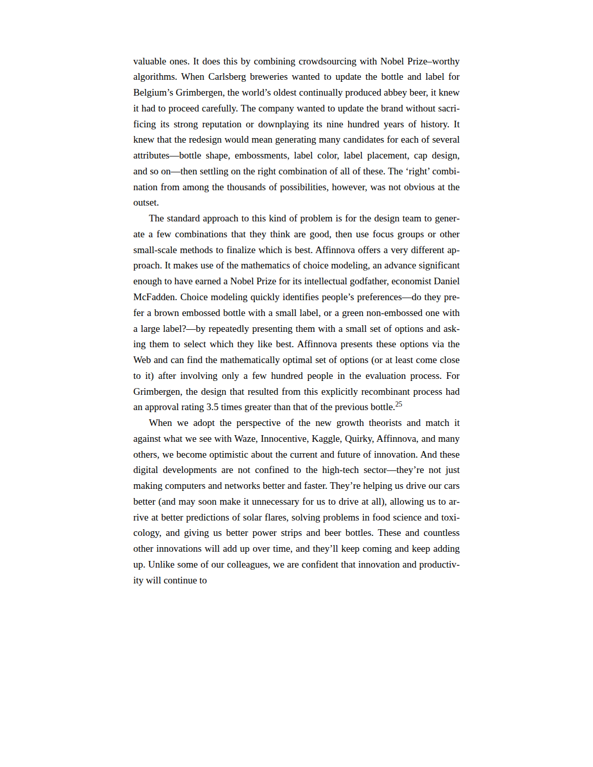valuable ones. It does this by combining crowdsourcing with Nobel Prize–worthy algorithms. When Carlsberg breweries wanted to update the bottle and label for Belgium’s Grimbergen, the world’s oldest continually produced abbey beer, it knew it had to proceed carefully. The company wanted to update the brand without sacrificing its strong reputation or downplaying its nine hundred years of history. It knew that the redesign would mean generating many candidates for each of several attributes—bottle shape, embossments, label color, label placement, cap design, and so on—then settling on the right combination of all of these. The ‘right’ combination from among the thousands of possibilities, however, was not obvious at the outset.
The standard approach to this kind of problem is for the design team to generate a few combinations that they think are good, then use focus groups or other small-scale methods to finalize which is best. Affinnova offers a very different approach. It makes use of the mathematics of choice modeling, an advance significant enough to have earned a Nobel Prize for its intellectual godfather, economist Daniel McFadden. Choice modeling quickly identifies people’s preferences—do they prefer a brown embossed bottle with a small label, or a green non-embossed one with a large label?—by repeatedly presenting them with a small set of options and asking them to select which they like best. Affinnova presents these options via the Web and can find the mathematically optimal set of options (or at least come close to it) after involving only a few hundred people in the evaluation process. For Grimbergen, the design that resulted from this explicitly recombinant process had an approval rating 3.5 times greater than that of the previous bottle.25
When we adopt the perspective of the new growth theorists and match it against what we see with Waze, Innocentive, Kaggle, Quirky, Affinnova, and many others, we become optimistic about the current and future of innovation. And these digital developments are not confined to the high-tech sector—they’re not just making computers and networks better and faster. They’re helping us drive our cars better (and may soon make it unnecessary for us to drive at all), allowing us to arrive at better predictions of solar flares, solving problems in food science and toxicology, and giving us better power strips and beer bottles. These and countless other innovations will add up over time, and they’ll keep coming and keep adding up. Unlike some of our colleagues, we are confident that innovation and productivity will continue to